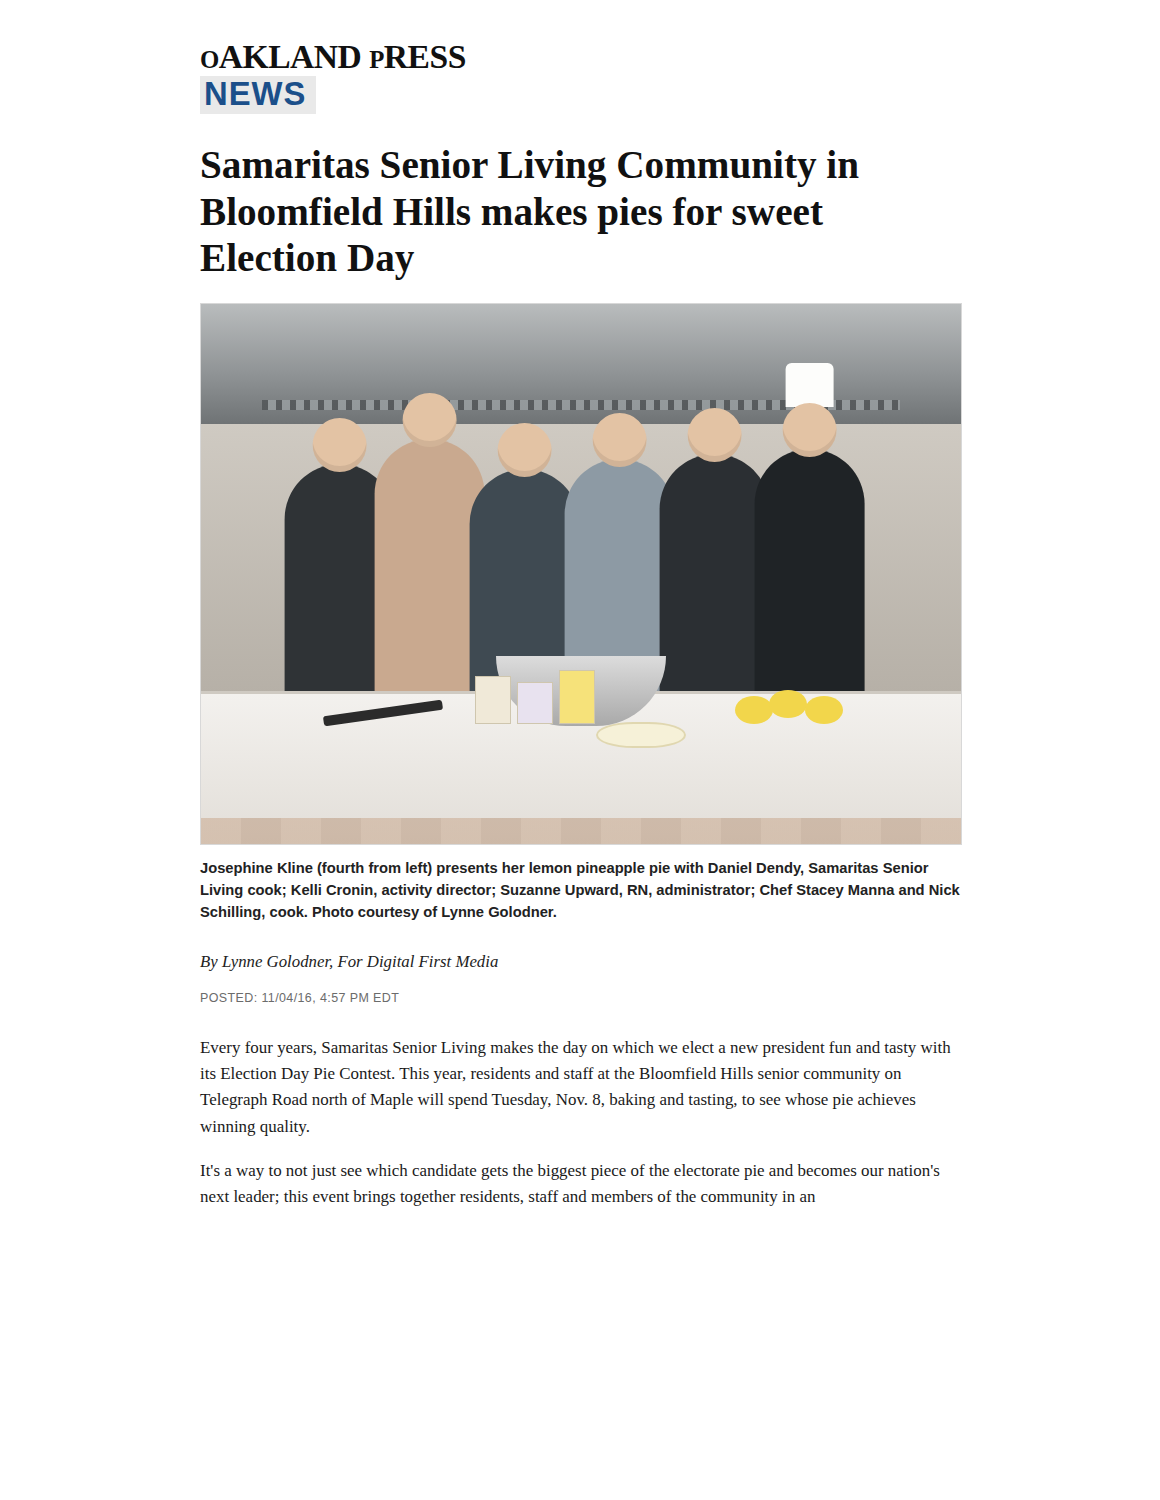OAKLAND PRESS
NEWS
Samaritas Senior Living Community in Bloomfield Hills makes pies for sweet Election Day
Josephine Kline (fourth from left) presents her lemon pineapple pie with Daniel Dendy, Samaritas Senior Living cook; Kelli Cronin, activity director; Suzanne Upward, RN, administrator; Chef Stacey Manna and Nick Schilling, cook. Photo courtesy of Lynne Golodner.
By Lynne Golodner, For Digital First Media
POSTED: 11/04/16, 4:57 PM EDT
Every four years, Samaritas Senior Living makes the day on which we elect a new president fun and tasty with its Election Day Pie Contest. This year, residents and staff at the Bloomfield Hills senior community on Telegraph Road north of Maple will spend Tuesday, Nov. 8, baking and tasting, to see whose pie achieves winning quality.
It's a way to not just see which candidate gets the biggest piece of the electorate pie and becomes our nation's next leader; this event brings together residents, staff and members of the community in an